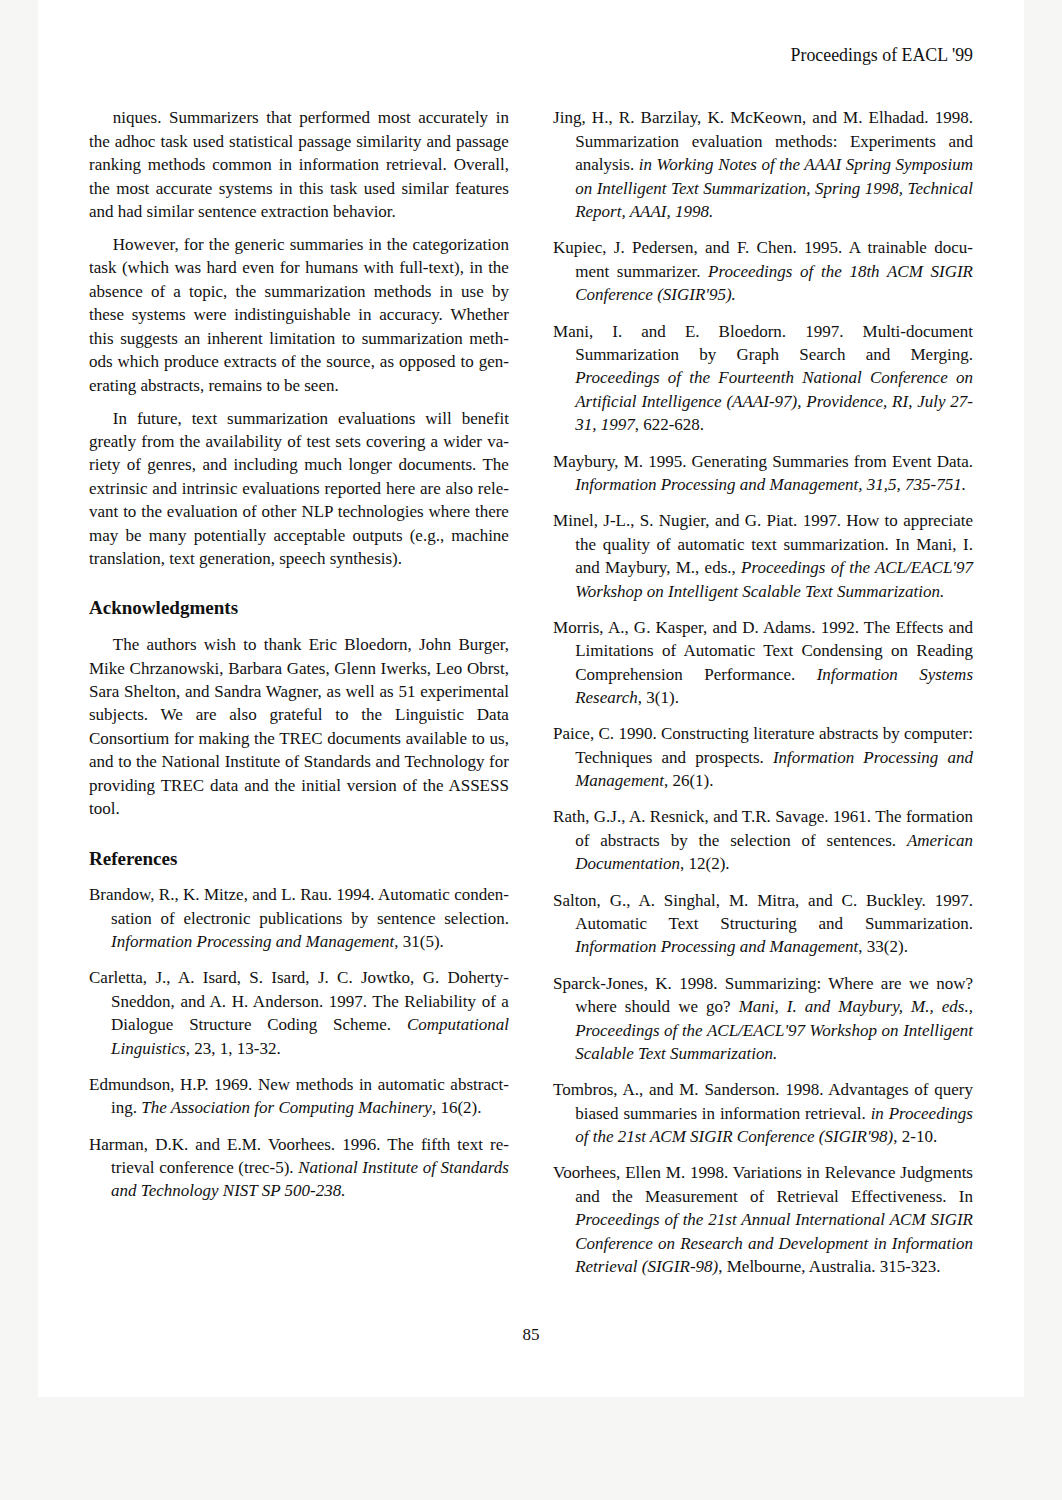Proceedings of EACL '99
niques. Summarizers that performed most accurately in the adhoc task used statistical passage similarity and passage ranking methods common in information retrieval. Overall, the most accurate systems in this task used similar features and had similar sentence extraction behavior.
However, for the generic summaries in the categorization task (which was hard even for humans with full-text), in the absence of a topic, the summarization methods in use by these systems were indistinguishable in accuracy. Whether this suggests an inherent limitation to summarization methods which produce extracts of the source, as opposed to generating abstracts, remains to be seen.
In future, text summarization evaluations will benefit greatly from the availability of test sets covering a wider variety of genres, and including much longer documents. The extrinsic and intrinsic evaluations reported here are also relevant to the evaluation of other NLP technologies where there may be many potentially acceptable outputs (e.g., machine translation, text generation, speech synthesis).
Acknowledgments
The authors wish to thank Eric Bloedorn, John Burger, Mike Chrzanowski, Barbara Gates, Glenn Iwerks, Leo Obrst, Sara Shelton, and Sandra Wagner, as well as 51 experimental subjects. We are also grateful to the Linguistic Data Consortium for making the TREC documents available to us, and to the National Institute of Standards and Technology for providing TREC data and the initial version of the ASSESS tool.
References
Brandow, R., K. Mitze, and L. Rau. 1994. Automatic condensation of electronic publications by sentence selection. Information Processing and Management, 31(5).
Carletta, J., A. Isard, S. Isard, J. C. Jowtko, G. Doherty-Sneddon, and A. H. Anderson. 1997. The Reliability of a Dialogue Structure Coding Scheme. Computational Linguistics, 23, 1, 13-32.
Edmundson, H.P. 1969. New methods in automatic abstracting. The Association for Computing Machinery, 16(2).
Harman, D.K. and E.M. Voorhees. 1996. The fifth text retrieval conference (trec-5). National Institute of Standards and Technology NIST SP 500-238.
Jing, H., R. Barzilay, K. McKeown, and M. Elhadad. 1998. Summarization evaluation methods: Experiments and analysis. in Working Notes of the AAAI Spring Symposium on Intelligent Text Summarization, Spring 1998, Technical Report, AAAI, 1998.
Kupiec, J. Pedersen, and F. Chen. 1995. A trainable document summarizer. Proceedings of the 18th ACM SIGIR Conference (SIGIR'95).
Mani, I. and E. Bloedorn. 1997. Multi-document Summarization by Graph Search and Merging. Proceedings of the Fourteenth National Conference on Artificial Intelligence (AAAI-97), Providence, RI, July 27-31, 1997, 622-628.
Maybury, M. 1995. Generating Summaries from Event Data. Information Processing and Management, 31,5, 735-751.
Minel, J-L., S. Nugier, and G. Piat. 1997. How to appreciate the quality of automatic text summarization. In Mani, I. and Maybury, M., eds., Proceedings of the ACL/EACL'97 Workshop on Intelligent Scalable Text Summarization.
Morris, A., G. Kasper, and D. Adams. 1992. The Effects and Limitations of Automatic Text Condensing on Reading Comprehension Performance. Information Systems Research, 3(1).
Paice, C. 1990. Constructing literature abstracts by computer: Techniques and prospects. Information Processing and Management, 26(1).
Rath, G.J., A. Resnick, and T.R. Savage. 1961. The formation of abstracts by the selection of sentences. American Documentation, 12(2).
Salton, G., A. Singhal, M. Mitra, and C. Buckley. 1997. Automatic Text Structuring and Summarization. Information Processing and Management, 33(2).
Sparck-Jones, K. 1998. Summarizing: Where are we now? where should we go? Mani, I. and Maybury, M., eds., Proceedings of the ACL/EACL'97 Workshop on Intelligent Scalable Text Summarization.
Tombros, A., and M. Sanderson. 1998. Advantages of query biased summaries in information retrieval. in Proceedings of the 21st ACM SIGIR Conference (SIGIR'98), 2-10.
Voorhees, Ellen M. 1998. Variations in Relevance Judgments and the Measurement of Retrieval Effectiveness. In Proceedings of the 21st Annual International ACM SIGIR Conference on Research and Development in Information Retrieval (SIGIR-98), Melbourne, Australia. 315-323.
85